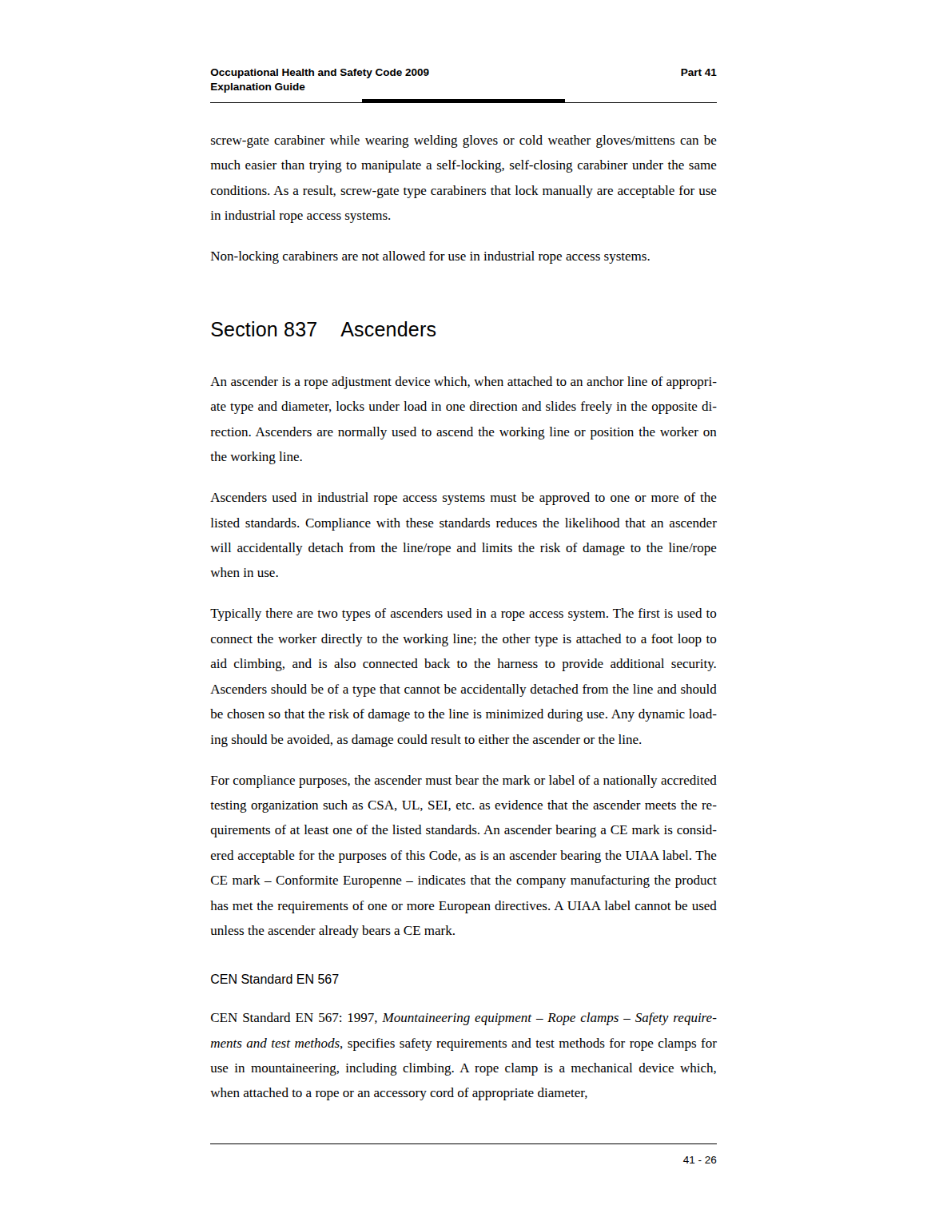Occupational Health and Safety Code 2009
Explanation Guide
Part 41
screw-gate carabiner while wearing welding gloves or cold weather gloves/mittens can be much easier than trying to manipulate a self-locking, self-closing carabiner under the same conditions. As a result, screw-gate type carabiners that lock manually are acceptable for use in industrial rope access systems.
Non-locking carabiners are not allowed for use in industrial rope access systems.
Section 837 Ascenders
An ascender is a rope adjustment device which, when attached to an anchor line of appropriate type and diameter, locks under load in one direction and slides freely in the opposite direction. Ascenders are normally used to ascend the working line or position the worker on the working line.
Ascenders used in industrial rope access systems must be approved to one or more of the listed standards. Compliance with these standards reduces the likelihood that an ascender will accidentally detach from the line/rope and limits the risk of damage to the line/rope when in use.
Typically there are two types of ascenders used in a rope access system. The first is used to connect the worker directly to the working line; the other type is attached to a foot loop to aid climbing, and is also connected back to the harness to provide additional security. Ascenders should be of a type that cannot be accidentally detached from the line and should be chosen so that the risk of damage to the line is minimized during use. Any dynamic loading should be avoided, as damage could result to either the ascender or the line.
For compliance purposes, the ascender must bear the mark or label of a nationally accredited testing organization such as CSA, UL, SEI, etc. as evidence that the ascender meets the requirements of at least one of the listed standards. An ascender bearing a CE mark is considered acceptable for the purposes of this Code, as is an ascender bearing the UIAA label. The CE mark – Conformite Europenne – indicates that the company manufacturing the product has met the requirements of one or more European directives. A UIAA label cannot be used unless the ascender already bears a CE mark.
CEN Standard EN 567
CEN Standard EN 567: 1997, Mountaineering equipment – Rope clamps – Safety requirements and test methods, specifies safety requirements and test methods for rope clamps for use in mountaineering, including climbing. A rope clamp is a mechanical device which, when attached to a rope or an accessory cord of appropriate diameter,
41 - 26